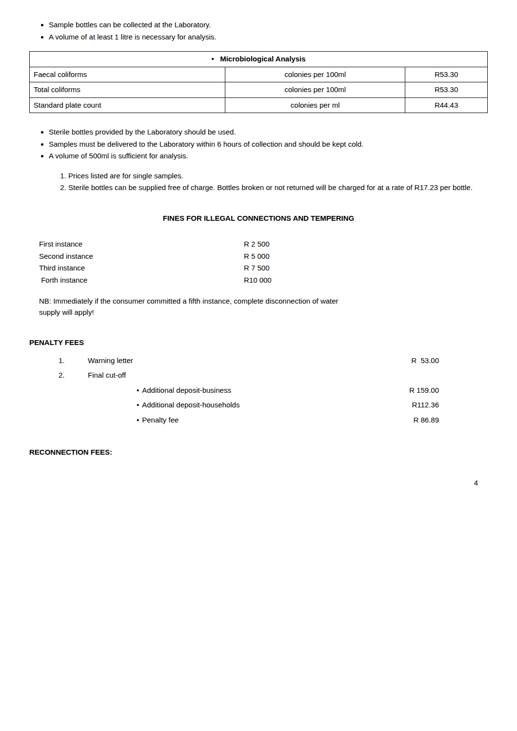Sample bottles can be collected at the Laboratory.
A volume of at least 1 litre is necessary for analysis.
| • Microbiological Analysis |
| --- |
| Faecal coliforms | colonies per 100ml | R53.30 |
| Total coliforms | colonies per 100ml | R53.30 |
| Standard plate count | colonies per ml | R44.43 |
Sterile bottles provided by the Laboratory should be used.
Samples must be delivered to the Laboratory within 6 hours of collection and should be kept cold.
A volume of 500ml is sufficient for analysis.
Prices listed are for single samples.
Sterile bottles can be supplied free of charge. Bottles broken or not returned will be charged for at a rate of R17.23 per bottle.
FINES FOR ILLEGAL CONNECTIONS AND TEMPERING
| First instance | R 2 500 |
| Second instance | R 5 000 |
| Third instance | R 7 500 |
| Forth instance | R10 000 |
NB: Immediately if the consumer committed a fifth instance, complete disconnection of water
supply will apply!
PENALTY FEES
| 1. | Warning letter | R 53.00 |
| 2. | Final cut-off | |
| | • Additional deposit-business | R 159.00 |
| | • Additional deposit-households | R112.36 |
| | • Penalty fee | R 86.89 |
RECONNECTION FEES:
4